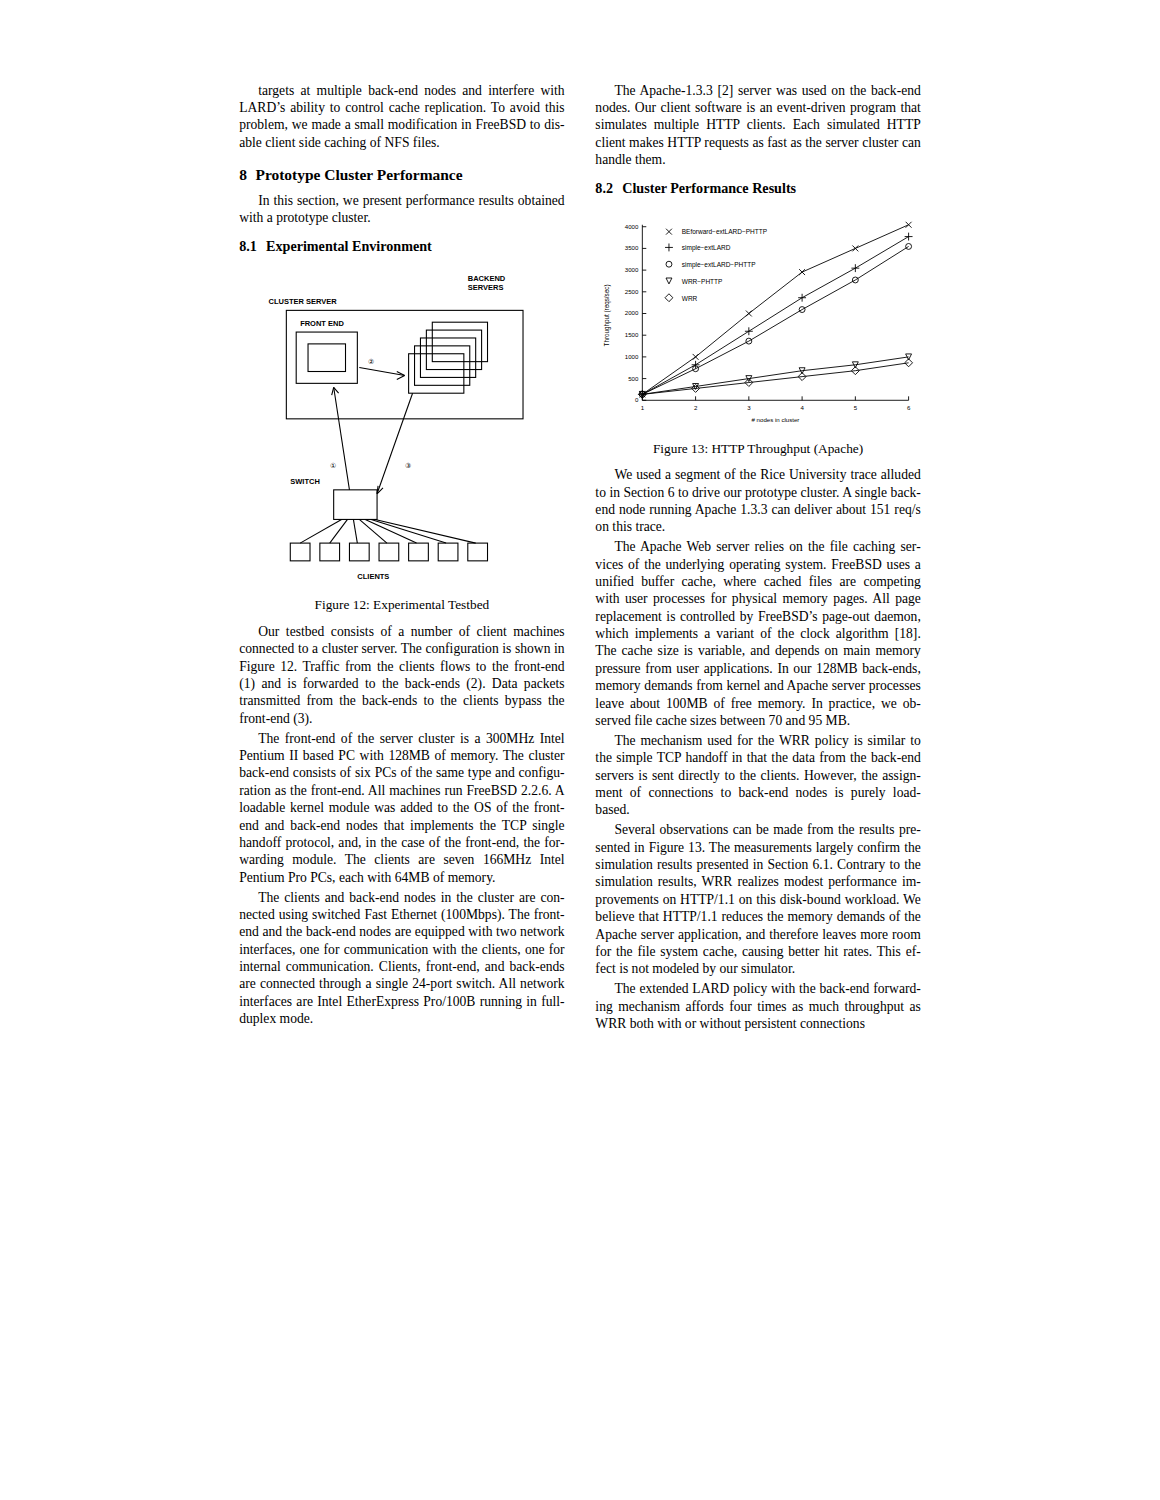targets at multiple back-end nodes and interfere with LARD’s ability to control cache replication. To avoid this problem, we made a small modification in FreeBSD to disable client side caching of NFS files.
8 Prototype Cluster Performance
In this section, we present performance results obtained with a prototype cluster.
8.1 Experimental Environment
BACKEND SERVERS CLUSTER SERVER FRONT END SWITCH CLIENTS ② ① ③
Figure 12: Experimental Testbed
Our testbed consists of a number of client machines connected to a cluster server. The configuration is shown in Figure 12. Traffic from the clients flows to the front-end (1) and is forwarded to the back-ends (2). Data packets transmitted from the back-ends to the clients bypass the front-end (3).
The front-end of the server cluster is a 300MHz Intel Pentium II based PC with 128MB of memory. The cluster back-end consists of six PCs of the same type and configuration as the front-end. All machines run FreeBSD 2.2.6. A loadable kernel module was added to the OS of the front-end and back-end nodes that implements the TCP single handoff protocol, and, in the case of the front-end, the forwarding module. The clients are seven 166MHz Intel Pentium Pro PCs, each with 64MB of memory.
The clients and back-end nodes in the cluster are connected using switched Fast Ethernet (100Mbps). The front-end and the back-end nodes are equipped with two network interfaces, one for communication with the clients, one for internal communication. Clients, front-end, and back-ends are connected through a single 24-port switch. All network interfaces are Intel EtherExpress Pro/100B running in full-duplex mode.
The Apache-1.3.3 [2] server was used on the back-end nodes. Our client software is an event-driven program that simulates multiple HTTP clients. Each simulated HTTP client makes HTTP requests as fast as the server cluster can handle them.
8.2 Cluster Performance Results
0 500 1000 1500 2000 2500 3000 3500 4000 1 2 3 4 5 6 # nodes in cluster Throughput (reqs/sec) BEforward−extLARD−PHTTP simple−extLARD simple−extLARD−PHTTP WRR−PHTTP WRR
Figure 13: HTTP Throughput (Apache)
We used a segment of the Rice University trace alluded to in Section 6 to drive our prototype cluster. A single back-end node running Apache 1.3.3 can deliver about 151 req/s on this trace.
The Apache Web server relies on the file caching services of the underlying operating system. FreeBSD uses a unified buffer cache, where cached files are competing with user processes for physical memory pages. All page replacement is controlled by FreeBSD’s page-out daemon, which implements a variant of the clock algorithm [18]. The cache size is variable, and depends on main memory pressure from user applications. In our 128MB back-ends, memory demands from kernel and Apache server processes leave about 100MB of free memory. In practice, we observed file cache sizes between 70 and 95 MB.
The mechanism used for the WRR policy is similar to the simple TCP handoff in that the data from the back-end servers is sent directly to the clients. However, the assignment of connections to back-end nodes is purely load-based.
Several observations can be made from the results presented in Figure 13. The measurements largely confirm the simulation results presented in Section 6.1. Contrary to the simulation results, WRR realizes modest performance improvements on HTTP/1.1 on this disk-bound workload. We believe that HTTP/1.1 reduces the memory demands of the Apache server application, and therefore leaves more room for the file system cache, causing better hit rates. This effect is not modeled by our simulator.
The extended LARD policy with the back-end forwarding mechanism affords four times as much throughput as WRR both with or without persistent connections